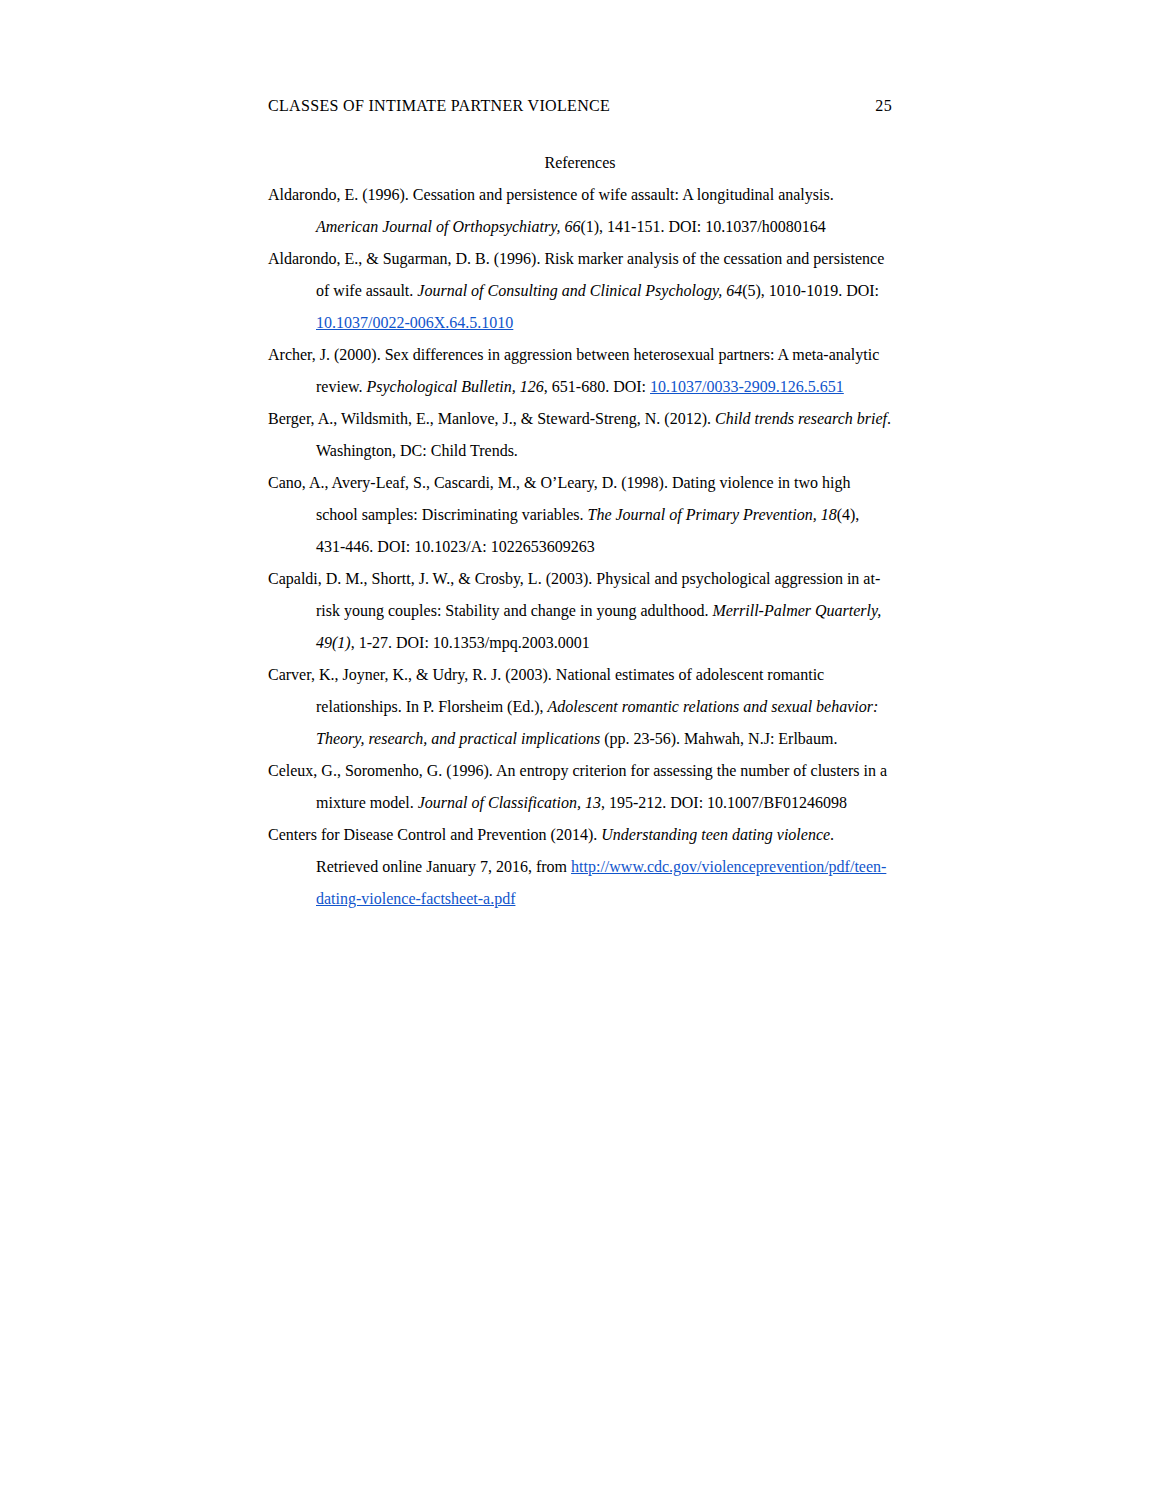Classes of Intimate Partner Violence 25
References
Aldarondo, E. (1996). Cessation and persistence of wife assault: A longitudinal analysis. American Journal of Orthopsychiatry, 66(1), 141-151. DOI: 10.1037/h0080164
Aldarondo, E., & Sugarman, D. B. (1996). Risk marker analysis of the cessation and persistence of wife assault. Journal of Consulting and Clinical Psychology, 64(5), 1010-1019. DOI: 10.1037/0022-006X.64.5.1010
Archer, J. (2000). Sex differences in aggression between heterosexual partners: A meta-analytic review. Psychological Bulletin, 126, 651-680. DOI: 10.1037/0033-2909.126.5.651
Berger, A., Wildsmith, E., Manlove, J., & Steward-Streng, N. (2012). Child trends research brief. Washington, DC: Child Trends.
Cano, A., Avery-Leaf, S., Cascardi, M., & O’Leary, D. (1998). Dating violence in two high school samples: Discriminating variables. The Journal of Primary Prevention, 18(4), 431-446. DOI: 10.1023/A: 1022653609263
Capaldi, D. M., Shortt, J. W., & Crosby, L. (2003). Physical and psychological aggression in at-risk young couples: Stability and change in young adulthood. Merrill-Palmer Quarterly, 49(1), 1-27. DOI: 10.1353/mpq.2003.0001
Carver, K., Joyner, K., & Udry, R. J. (2003). National estimates of adolescent romantic relationships. In P. Florsheim (Ed.), Adolescent romantic relations and sexual behavior: Theory, research, and practical implications (pp. 23-56). Mahwah, N.J: Erlbaum.
Celeux, G., Soromenho, G. (1996). An entropy criterion for assessing the number of clusters in a mixture model. Journal of Classification, 13, 195-212. DOI: 10.1007/BF01246098
Centers for Disease Control and Prevention (2014). Understanding teen dating violence. Retrieved online January 7, 2016, from http://www.cdc.gov/violenceprevention/pdf/teen-dating-violence-factsheet-a.pdf